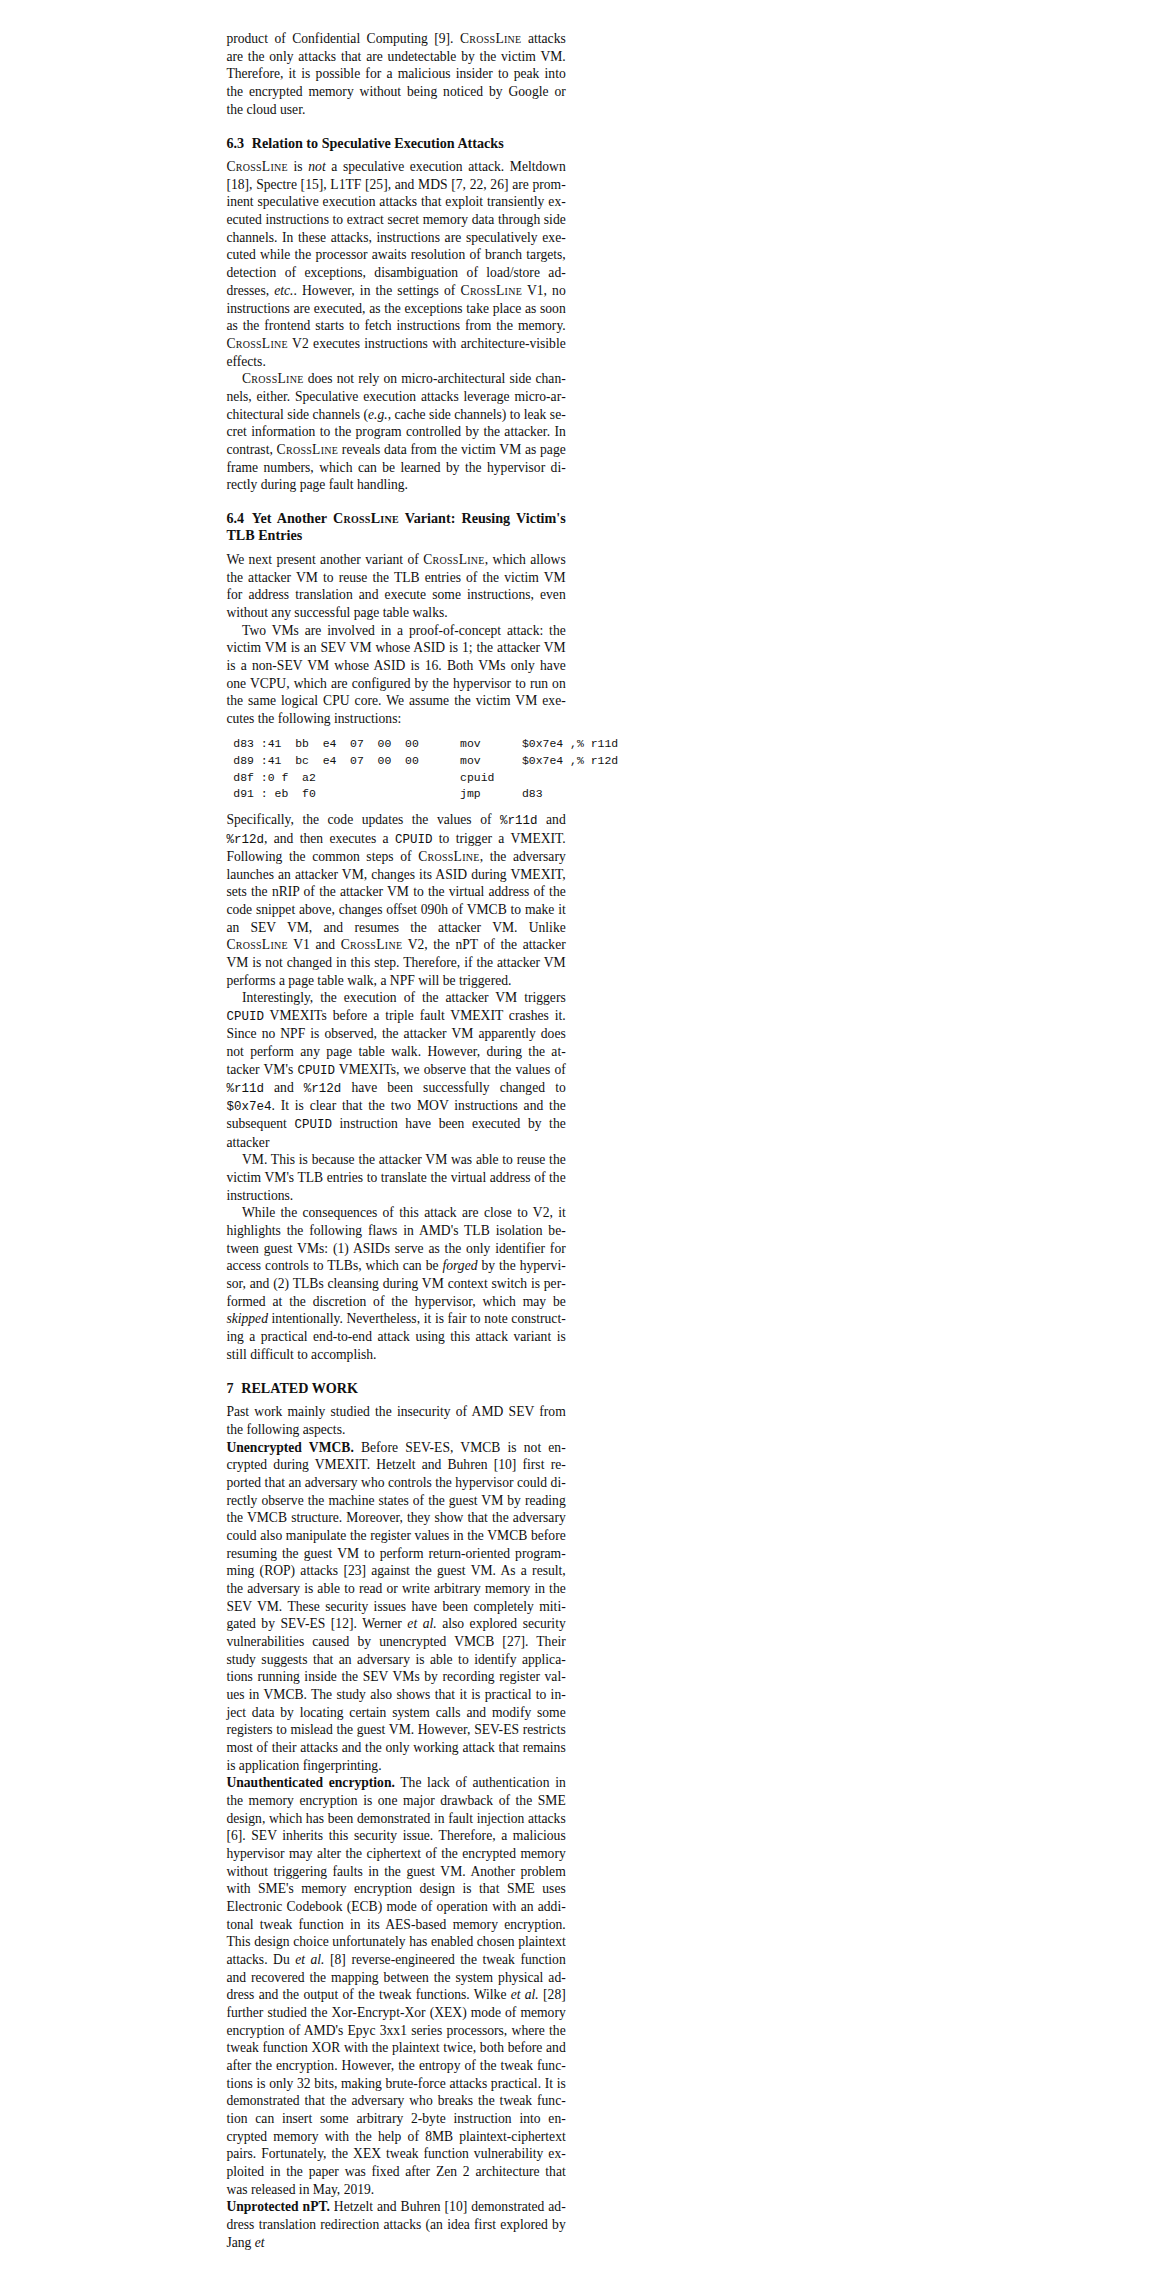product of Confidential Computing [9]. CrossLine attacks are the only attacks that are undetectable by the victim VM. Therefore, it is possible for a malicious insider to peak into the encrypted memory without being noticed by Google or the cloud user.
6.3 Relation to Speculative Execution Attacks
CrossLine is not a speculative execution attack. Meltdown [18], Spectre [15], L1TF [25], and MDS [7, 22, 26] are prominent speculative execution attacks that exploit transiently executed instructions to extract secret memory data through side channels. In these attacks, instructions are speculatively executed while the processor awaits resolution of branch targets, detection of exceptions, disambiguation of load/store addresses, etc.. However, in the settings of CrossLine V1, no instructions are executed, as the exceptions take place as soon as the frontend starts to fetch instructions from the memory. CrossLine V2 executes instructions with architecture-visible effects.
CrossLine does not rely on micro-architectural side channels, either. Speculative execution attacks leverage micro-architectural side channels (e.g., cache side channels) to leak secret information to the program controlled by the attacker. In contrast, CrossLine reveals data from the victim VM as page frame numbers, which can be learned by the hypervisor directly during page fault handling.
6.4 Yet Another CrossLine Variant: Reusing Victim's TLB Entries
We next present another variant of CrossLine, which allows the attacker VM to reuse the TLB entries of the victim VM for address translation and execute some instructions, even without any successful page table walks.
Two VMs are involved in a proof-of-concept attack: the victim VM is an SEV VM whose ASID is 1; the attacker VM is a non-SEV VM whose ASID is 16. Both VMs only have one VCPU, which are configured by the hypervisor to run on the same logical CPU core. We assume the victim VM executes the following instructions:
d83 :41  bb  e4  07  00  00      mov      $0x7e4 ,% r11d
d89 :41  bc  e4  07  00  00      mov      $0x7e4 ,% r12d
d8f :0 f  a2                     cpuid
d91 : eb  f0                     jmp      d83
Specifically, the code updates the values of %r11d and %r12d, and then executes a CPUID to trigger a VMEXIT. Following the common steps of CrossLine, the adversary launches an attacker VM, changes its ASID during VMEXIT, sets the nRIP of the attacker VM to the virtual address of the code snippet above, changes offset 090h of VMCB to make it an SEV VM, and resumes the attacker VM. Unlike CrossLine V1 and CrossLine V2, the nPT of the attacker VM is not changed in this step. Therefore, if the attacker VM performs a page table walk, a NPF will be triggered.
Interestingly, the execution of the attacker VM triggers CPUID VMEXITs before a triple fault VMEXIT crashes it. Since no NPF is observed, the attacker VM apparently does not perform any page table walk. However, during the attacker VM's CPUID VMEXITs, we observe that the values of %r11d and %r12d have been successfully changed to $0x7e4. It is clear that the two MOV instructions and the subsequent CPUID instruction have been executed by the attacker
VM. This is because the attacker VM was able to reuse the victim VM's TLB entries to translate the virtual address of the instructions.
While the consequences of this attack are close to V2, it highlights the following flaws in AMD's TLB isolation between guest VMs: (1) ASIDs serve as the only identifier for access controls to TLBs, which can be forged by the hypervisor, and (2) TLBs cleansing during VM context switch is performed at the discretion of the hypervisor, which may be skipped intentionally. Nevertheless, it is fair to note constructing a practical end-to-end attack using this attack variant is still difficult to accomplish.
7 RELATED WORK
Past work mainly studied the insecurity of AMD SEV from the following aspects.
Unencrypted VMCB. Before SEV-ES, VMCB is not encrypted during VMEXIT. Hetzelt and Buhren [10] first reported that an adversary who controls the hypervisor could directly observe the machine states of the guest VM by reading the VMCB structure. Moreover, they show that the adversary could also manipulate the register values in the VMCB before resuming the guest VM to perform return-oriented programming (ROP) attacks [23] against the guest VM. As a result, the adversary is able to read or write arbitrary memory in the SEV VM. These security issues have been completely mitigated by SEV-ES [12]. Werner et al. also explored security vulnerabilities caused by unencrypted VMCB [27]. Their study suggests that an adversary is able to identify applications running inside the SEV VMs by recording register values in VMCB. The study also shows that it is practical to inject data by locating certain system calls and modify some registers to mislead the guest VM. However, SEV-ES restricts most of their attacks and the only working attack that remains is application fingerprinting.
Unauthenticated encryption. The lack of authentication in the memory encryption is one major drawback of the SME design, which has been demonstrated in fault injection attacks [6]. SEV inherits this security issue. Therefore, a malicious hypervisor may alter the ciphertext of the encrypted memory without triggering faults in the guest VM. Another problem with SME's memory encryption design is that SME uses Electronic Codebook (ECB) mode of operation with an additonal tweak function in its AES-based memory encryption. This design choice unfortunately has enabled chosen plaintext attacks. Du et al. [8] reverse-engineered the tweak function and recovered the mapping between the system physical address and the output of the tweak functions. Wilke et al. [28] further studied the Xor-Encrypt-Xor (XEX) mode of memory encryption of AMD's Epyc 3xx1 series processors, where the tweak function XOR with the plaintext twice, both before and after the encryption. However, the entropy of the tweak functions is only 32 bits, making brute-force attacks practical. It is demonstrated that the adversary who breaks the tweak function can insert some arbitrary 2-byte instruction into encrypted memory with the help of 8MB plaintext-ciphertext pairs. Fortunately, the XEX tweak function vulnerability exploited in the paper was fixed after Zen 2 architecture that was released in May, 2019.
Unprotected nPT. Hetzelt and Buhren [10] demonstrated address translation redirection attacks (an idea first explored by Jang et